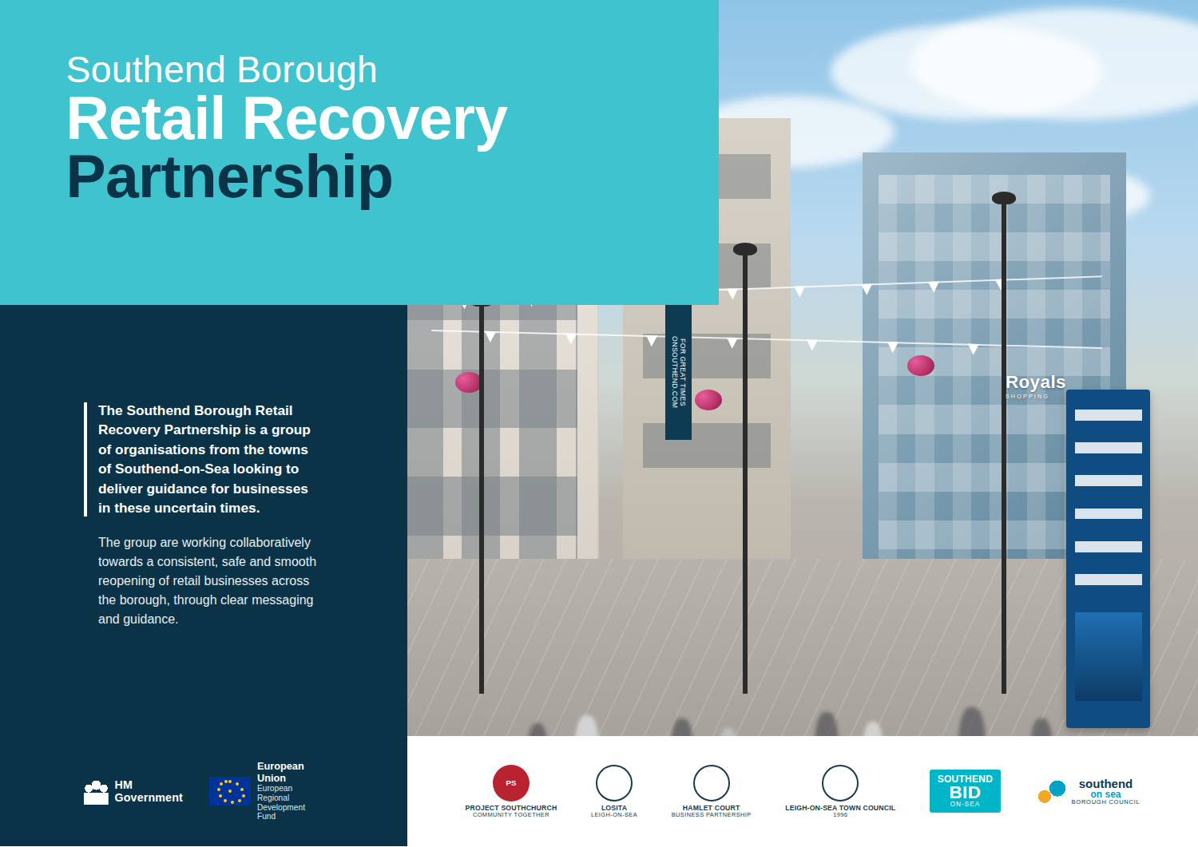FOR GREAT TIMES ONSOUTHEND.COM
RoyalsSHOPPING
Southend Borough Retail Recovery Partnership
The Southend Borough Retail Recovery Partnership is a group of organisations from the towns of Southend-on-Sea looking to deliver guidance for businesses in these uncertain times.
The group are working collaboratively towards a consistent, safe and smooth reopening of retail businesses across the borough, through clear messaging and guidance.
HM Government
European Union European Regional Development Fund
PS Project SouthchurchCommunity Together
LS LositaLeigh-on-Sea
HC Hamlet CourtBusiness Partnership
LT Leigh-on-Sea Town Council1996
SOUTHEND BID ON-SEA
southend on sea BOROUGH COUNCIL